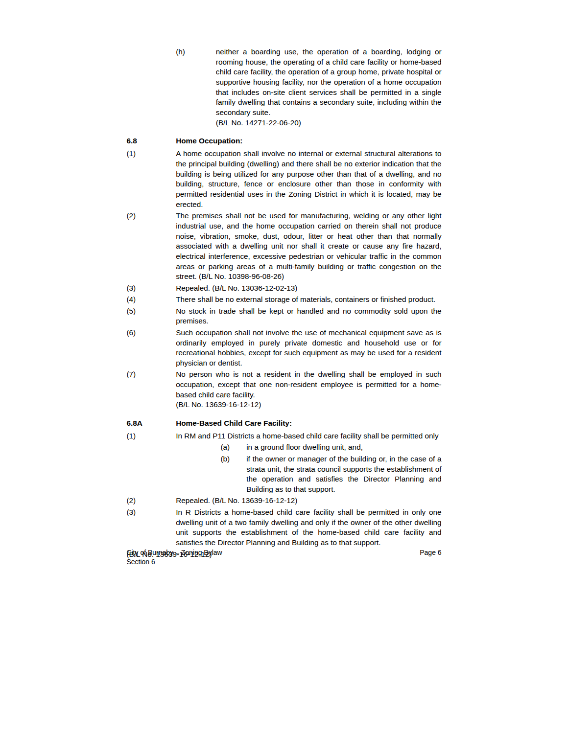(h)
neither a boarding use, the operation of a boarding, lodging or rooming house, the operating of a child care facility or home-based child care facility, the operation of a group home, private hospital or supportive housing facility, nor the operation of a home occupation that includes on-site client services shall be permitted in a single family dwelling that contains a secondary suite, including within the secondary suite.
(B/L No. 14271-22-06-20)
6.8 Home Occupation:
(1)
A home occupation shall involve no internal or external structural alterations to the principal building (dwelling) and there shall be no exterior indication that the building is being utilized for any purpose other than that of a dwelling, and no building, structure, fence or enclosure other than those in conformity with permitted residential uses in the Zoning District in which it is located, may be erected.
(2)
The premises shall not be used for manufacturing, welding or any other light industrial use, and the home occupation carried on therein shall not produce noise, vibration, smoke, dust, odour, litter or heat other than that normally associated with a dwelling unit nor shall it create or cause any fire hazard, electrical interference, excessive pedestrian or vehicular traffic in the common areas or parking areas of a multi-family building or traffic congestion on the street. (B/L No. 10398-96-08-26)
(3)
Repealed. (B/L No. 13036-12-02-13)
(4)
There shall be no external storage of materials, containers or finished product.
(5)
No stock in trade shall be kept or handled and no commodity sold upon the premises.
(6)
Such occupation shall not involve the use of mechanical equipment save as is ordinarily employed in purely private domestic and household use or for recreational hobbies, except for such equipment as may be used for a resident physician or dentist.
(7)
No person who is not a resident in the dwelling shall be employed in such occupation, except that one non-resident employee is permitted for a home-based child care facility.
(B/L No. 13639-16-12-12)
6.8A Home-Based Child Care Facility:
(1)
In RM and P11 Districts a home-based child care facility shall be permitted only
(a)
in a ground floor dwelling unit, and,
(b)
if the owner or manager of the building or, in the case of a strata unit, the strata council supports the establishment of the operation and satisfies the Director Planning and Building as to that support.
(2)
Repealed. (B/L No. 13639-16-12-12)
(3)
In R Districts a home-based child care facility shall be permitted in only one dwelling unit of a two family dwelling and only if the owner of the other dwelling unit supports the establishment of the home-based child care facility and satisfies the Director Planning and Building as to that support.
(B/L No. 13639-16-12-12)
City of Burnaby – Zoning BylawSection 6
Page 6